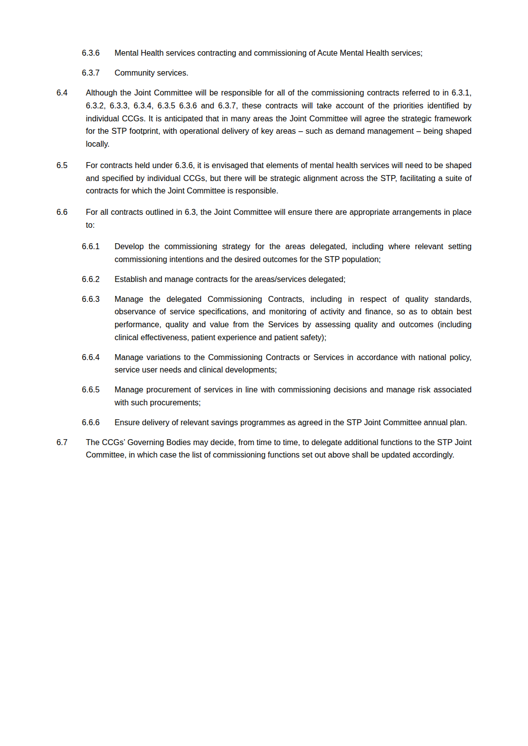6.3.6
Mental Health services contracting and commissioning of Acute Mental Health services;
6.3.7
Community services.
6.4
Although the Joint Committee will be responsible for all of the commissioning contracts referred to in 6.3.1, 6.3.2, 6.3.3, 6.3.4, 6.3.5 6.3.6 and 6.3.7, these contracts will take account of the priorities identified by individual CCGs. It is anticipated that in many areas the Joint Committee will agree the strategic framework for the STP footprint, with operational delivery of key areas – such as demand management – being shaped locally.
6.5
For contracts held under 6.3.6, it is envisaged that elements of mental health services will need to be shaped and specified by individual CCGs, but there will be strategic alignment across the STP, facilitating a suite of contracts for which the Joint Committee is responsible.
6.6
For all contracts outlined in 6.3, the Joint Committee will ensure there are appropriate arrangements in place to:
6.6.1
Develop the commissioning strategy for the areas delegated, including where relevant setting commissioning intentions and the desired outcomes for the STP population;
6.6.2
Establish and manage contracts for the areas/services delegated;
6.6.3
Manage the delegated Commissioning Contracts, including in respect of quality standards, observance of service specifications, and monitoring of activity and finance, so as to obtain best performance, quality and value from the Services by assessing quality and outcomes (including clinical effectiveness, patient experience and patient safety);
6.6.4
Manage variations to the Commissioning Contracts or Services in accordance with national policy, service user needs and clinical developments;
6.6.5
Manage procurement of services in line with commissioning decisions and manage risk associated with such procurements;
6.6.6
Ensure delivery of relevant savings programmes as agreed in the STP Joint Committee annual plan.
6.7
The CCGs’ Governing Bodies may decide, from time to time, to delegate additional functions to the STP Joint Committee, in which case the list of commissioning functions set out above shall be updated accordingly.